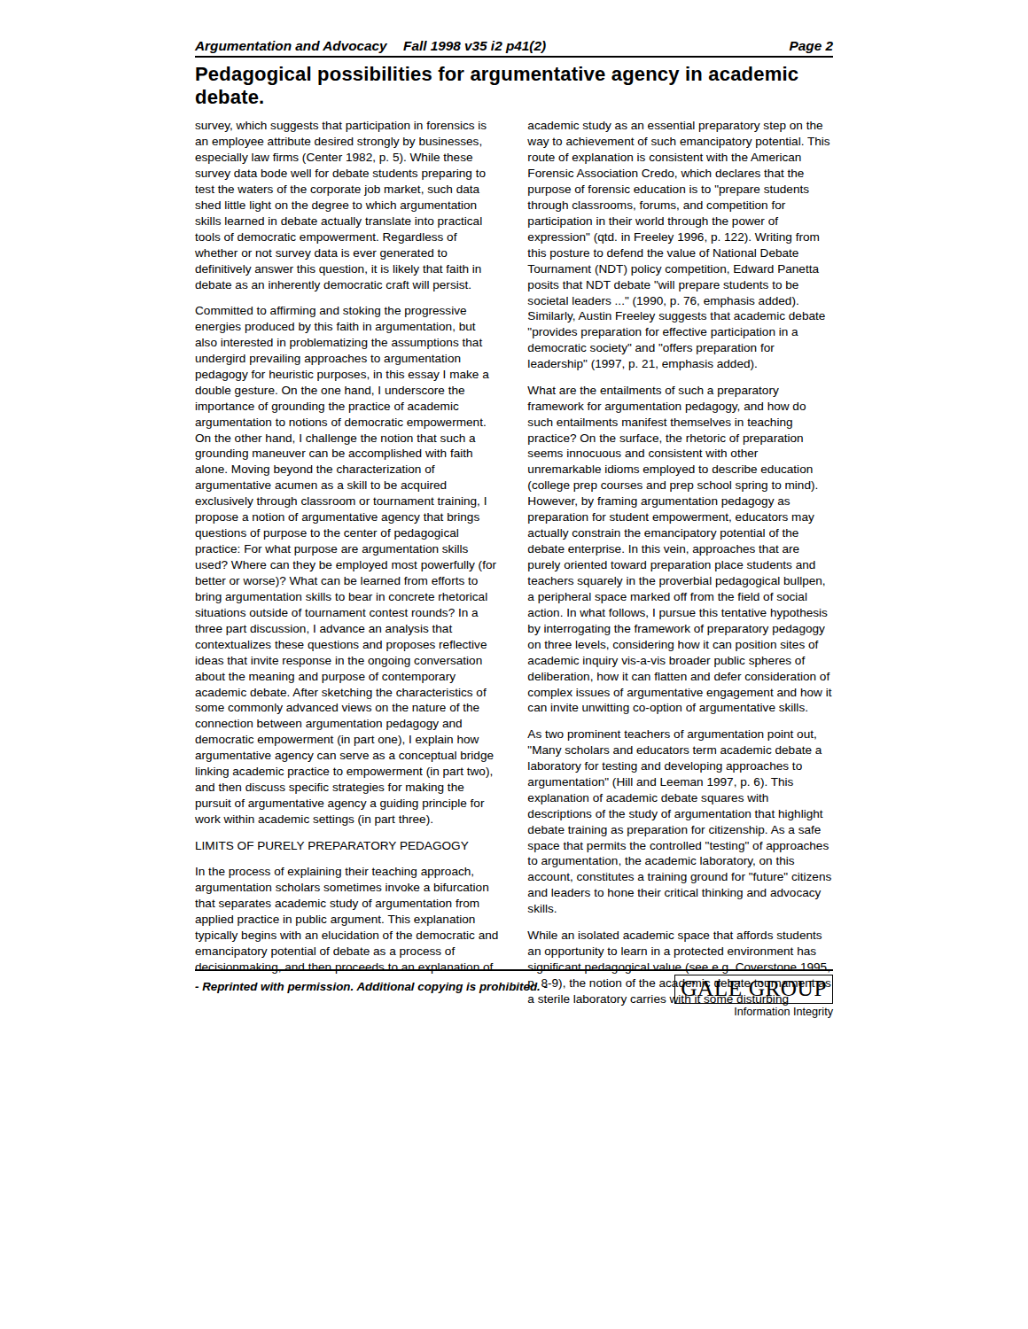Argumentation and Advocacy Fall 1998 v35 i2 p41(2) Page 2
Pedagogical possibilities for argumentative agency in academic debate.
survey, which suggests that participation in forensics is an employee attribute desired strongly by businesses, especially law firms (Center 1982, p. 5). While these survey data bode well for debate students preparing to test the waters of the corporate job market, such data shed little light on the degree to which argumentation skills learned in debate actually translate into practical tools of democratic empowerment. Regardless of whether or not survey data is ever generated to definitively answer this question, it is likely that faith in debate as an inherently democratic craft will persist.
Committed to affirming and stoking the progressive energies produced by this faith in argumentation, but also interested in problematizing the assumptions that undergird prevailing approaches to argumentation pedagogy for heuristic purposes, in this essay I make a double gesture. On the one hand, I underscore the importance of grounding the practice of academic argumentation to notions of democratic empowerment. On the other hand, I challenge the notion that such a grounding maneuver can be accomplished with faith alone. Moving beyond the characterization of argumentative acumen as a skill to be acquired exclusively through classroom or tournament training, I propose a notion of argumentative agency that brings questions of purpose to the center of pedagogical practice: For what purpose are argumentation skills used? Where can they be employed most powerfully (for better or worse)? What can be learned from efforts to bring argumentation skills to bear in concrete rhetorical situations outside of tournament contest rounds? In a three part discussion, I advance an analysis that contextualizes these questions and proposes reflective ideas that invite response in the ongoing conversation about the meaning and purpose of contemporary academic debate. After sketching the characteristics of some commonly advanced views on the nature of the connection between argumentation pedagogy and democratic empowerment (in part one), I explain how argumentative agency can serve as a conceptual bridge linking academic practice to empowerment (in part two), and then discuss specific strategies for making the pursuit of argumentative agency a guiding principle for work within academic settings (in part three).
LIMITS OF PURELY PREPARATORY PEDAGOGY
In the process of explaining their teaching approach, argumentation scholars sometimes invoke a bifurcation that separates academic study of argumentation from applied practice in public argument. This explanation typically begins with an elucidation of the democratic and emancipatory potential of debate as a process of decisionmaking, and then proceeds to an explanation of
academic study as an essential preparatory step on the way to achievement of such emancipatory potential. This route of explanation is consistent with the American Forensic Association Credo, which declares that the purpose of forensic education is to "prepare students through classrooms, forums, and competition for participation in their world through the power of expression" (qtd. in Freeley 1996, p. 122). Writing from this posture to defend the value of National Debate Tournament (NDT) policy competition, Edward Panetta posits that NDT debate "will prepare students to be societal leaders ..." (1990, p. 76, emphasis added). Similarly, Austin Freeley suggests that academic debate "provides preparation for effective participation in a democratic society" and "offers preparation for leadership" (1997, p. 21, emphasis added).
What are the entailments of such a preparatory framework for argumentation pedagogy, and how do such entailments manifest themselves in teaching practice? On the surface, the rhetoric of preparation seems innocuous and consistent with other unremarkable idioms employed to describe education (college prep courses and prep school spring to mind). However, by framing argumentation pedagogy as preparation for student empowerment, educators may actually constrain the emancipatory potential of the debate enterprise. In this vein, approaches that are purely oriented toward preparation place students and teachers squarely in the proverbial pedagogical bullpen, a peripheral space marked off from the field of social action. In what follows, I pursue this tentative hypothesis by interrogating the framework of preparatory pedagogy on three levels, considering how it can position sites of academic inquiry vis-a-vis broader public spheres of deliberation, how it can flatten and defer consideration of complex issues of argumentative engagement and how it can invite unwitting co-option of argumentative skills.
As two prominent teachers of argumentation point out, "Many scholars and educators term academic debate a laboratory for testing and developing approaches to argumentation" (Hill and Leeman 1997, p. 6). This explanation of academic debate squares with descriptions of the study of argumentation that highlight debate training as preparation for citizenship. As a safe space that permits the controlled "testing" of approaches to argumentation, the academic laboratory, on this account, constitutes a training ground for "future" citizens and leaders to hone their critical thinking and advocacy skills.
While an isolated academic space that affords students an opportunity to learn in a protected environment has significant pedagogical value (see e.g. Coverstone 1995, p. 8-9), the notion of the academic debate tournament as a sterile laboratory carries with it some disturbing
- Reprinted with permission. Additional copying is prohibited. -
GALE GROUP
Information Integrity